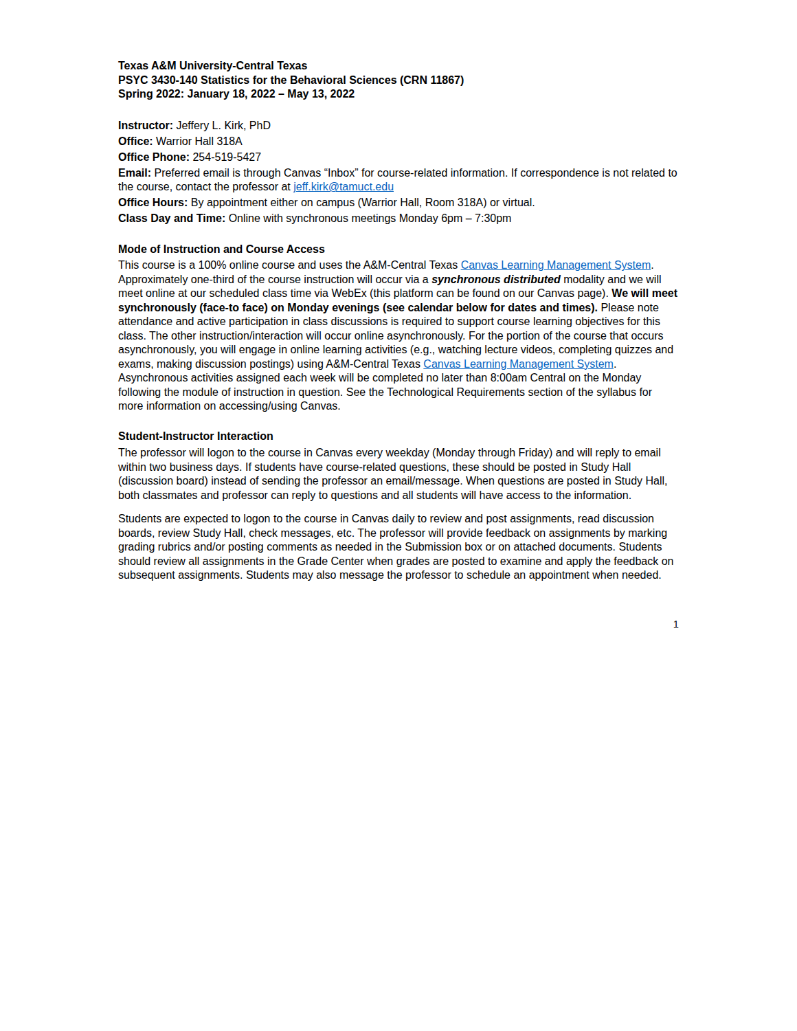Texas A&M University-Central Texas
PSYC 3430-140 Statistics for the Behavioral Sciences (CRN 11867)
Spring 2022: January 18, 2022 – May 13, 2022
Instructor: Jeffery L. Kirk, PhD
Office: Warrior Hall 318A
Office Phone: 254-519-5427
Email: Preferred email is through Canvas “Inbox” for course-related information. If correspondence is not related to the course, contact the professor at jeff.kirk@tamuct.edu
Office Hours: By appointment either on campus (Warrior Hall, Room 318A) or virtual.
Class Day and Time: Online with synchronous meetings Monday 6pm – 7:30pm
Mode of Instruction and Course Access
This course is a 100% online course and uses the A&M-Central Texas Canvas Learning Management System. Approximately one-third of the course instruction will occur via a synchronous distributed modality and we will meet online at our scheduled class time via WebEx (this platform can be found on our Canvas page). We will meet synchronously (face-to face) on Monday evenings (see calendar below for dates and times). Please note attendance and active participation in class discussions is required to support course learning objectives for this class. The other instruction/interaction will occur online asynchronously. For the portion of the course that occurs asynchronously, you will engage in online learning activities (e.g., watching lecture videos, completing quizzes and exams, making discussion postings) using A&M-Central Texas Canvas Learning Management System. Asynchronous activities assigned each week will be completed no later than 8:00am Central on the Monday following the module of instruction in question. See the Technological Requirements section of the syllabus for more information on accessing/using Canvas.
Student-Instructor Interaction
The professor will logon to the course in Canvas every weekday (Monday through Friday) and will reply to email within two business days. If students have course-related questions, these should be posted in Study Hall (discussion board) instead of sending the professor an email/message. When questions are posted in Study Hall, both classmates and professor can reply to questions and all students will have access to the information.
Students are expected to logon to the course in Canvas daily to review and post assignments, read discussion boards, review Study Hall, check messages, etc. The professor will provide feedback on assignments by marking grading rubrics and/or posting comments as needed in the Submission box or on attached documents. Students should review all assignments in the Grade Center when grades are posted to examine and apply the feedback on subsequent assignments. Students may also message the professor to schedule an appointment when needed.
1